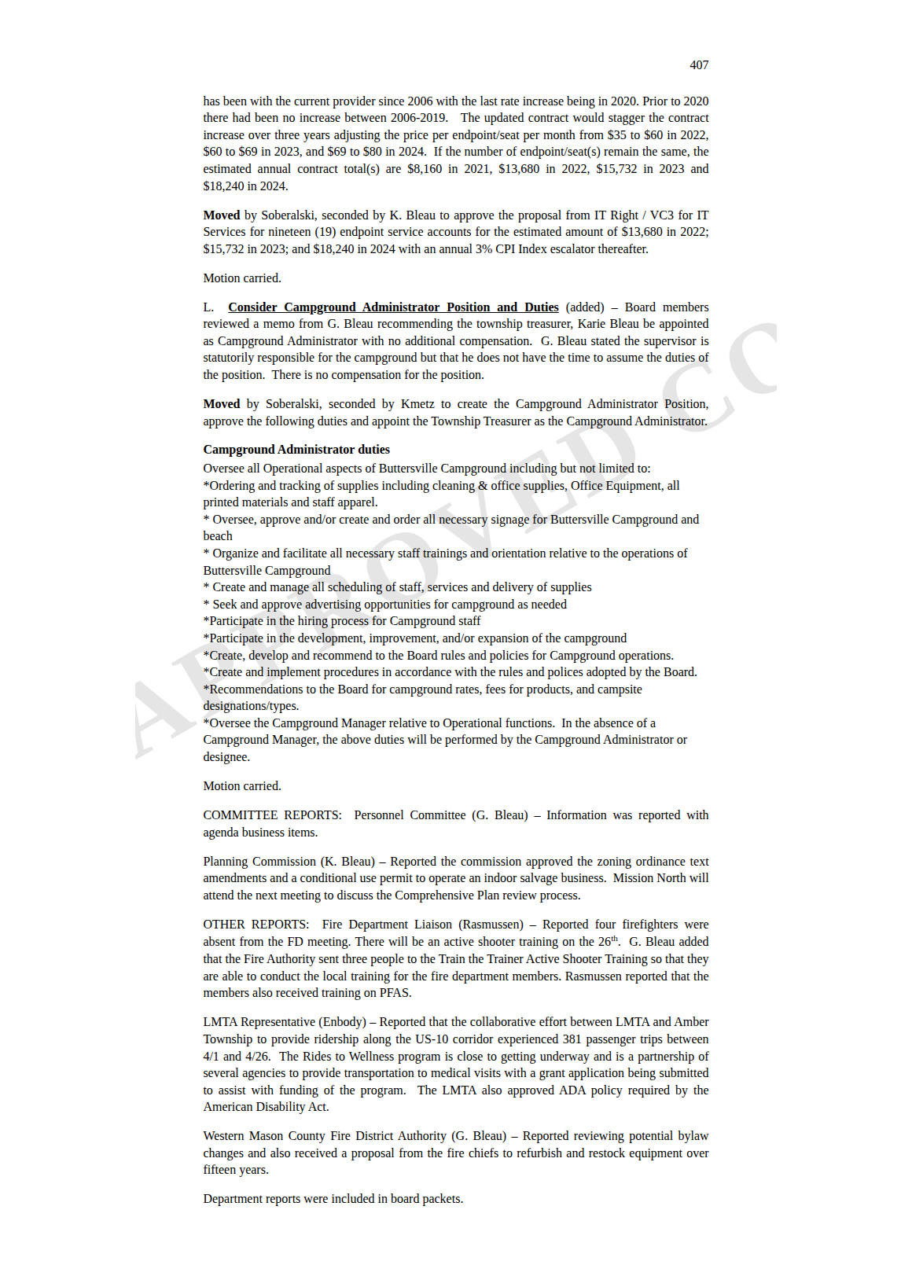UNAPPROVED COPY
407
has been with the current provider since 2006 with the last rate increase being in 2020. Prior to 2020 there had been no increase between 2006-2019. The updated contract would stagger the contract increase over three years adjusting the price per endpoint/seat per month from $35 to $60 in 2022, $60 to $69 in 2023, and $69 to $80 in 2024. If the number of endpoint/seat(s) remain the same, the estimated annual contract total(s) are $8,160 in 2021, $13,680 in 2022, $15,732 in 2023 and $18,240 in 2024.
Moved by Soberalski, seconded by K. Bleau to approve the proposal from IT Right / VC3 for IT Services for nineteen (19) endpoint service accounts for the estimated amount of $13,680 in 2022; $15,732 in 2023; and $18,240 in 2024 with an annual 3% CPI Index escalator thereafter.
Motion carried.
L. Consider Campground Administrator Position and Duties (added) – Board members reviewed a memo from G. Bleau recommending the township treasurer, Karie Bleau be appointed as Campground Administrator with no additional compensation. G. Bleau stated the supervisor is statutorily responsible for the campground but that he does not have the time to assume the duties of the position. There is no compensation for the position.
Moved by Soberalski, seconded by Kmetz to create the Campground Administrator Position, approve the following duties and appoint the Township Treasurer as the Campground Administrator.
Campground Administrator duties
Oversee all Operational aspects of Buttersville Campground including but not limited to:
*Ordering and tracking of supplies including cleaning & office supplies, Office Equipment, all printed materials and staff apparel.
* Oversee, approve and/or create and order all necessary signage for Buttersville Campground and beach
* Organize and facilitate all necessary staff trainings and orientation relative to the operations of Buttersville Campground
* Create and manage all scheduling of staff, services and delivery of supplies
* Seek and approve advertising opportunities for campground as needed
*Participate in the hiring process for Campground staff
*Participate in the development, improvement, and/or expansion of the campground
*Create, develop and recommend to the Board rules and policies for Campground operations.
*Create and implement procedures in accordance with the rules and polices adopted by the Board.
*Recommendations to the Board for campground rates, fees for products, and campsite designations/types.
*Oversee the Campground Manager relative to Operational functions. In the absence of a Campground Manager, the above duties will be performed by the Campground Administrator or designee.
Motion carried.
COMMITTEE REPORTS: Personnel Committee (G. Bleau) – Information was reported with agenda business items.
Planning Commission (K. Bleau) – Reported the commission approved the zoning ordinance text amendments and a conditional use permit to operate an indoor salvage business. Mission North will attend the next meeting to discuss the Comprehensive Plan review process.
OTHER REPORTS: Fire Department Liaison (Rasmussen) – Reported four firefighters were absent from the FD meeting. There will be an active shooter training on the 26th. G. Bleau added that the Fire Authority sent three people to the Train the Trainer Active Shooter Training so that they are able to conduct the local training for the fire department members. Rasmussen reported that the members also received training on PFAS.
LMTA Representative (Enbody) – Reported that the collaborative effort between LMTA and Amber Township to provide ridership along the US-10 corridor experienced 381 passenger trips between 4/1 and 4/26. The Rides to Wellness program is close to getting underway and is a partnership of several agencies to provide transportation to medical visits with a grant application being submitted to assist with funding of the program. The LMTA also approved ADA policy required by the American Disability Act.
Western Mason County Fire District Authority (G. Bleau) – Reported reviewing potential bylaw changes and also received a proposal from the fire chiefs to refurbish and restock equipment over fifteen years.
Department reports were included in board packets.